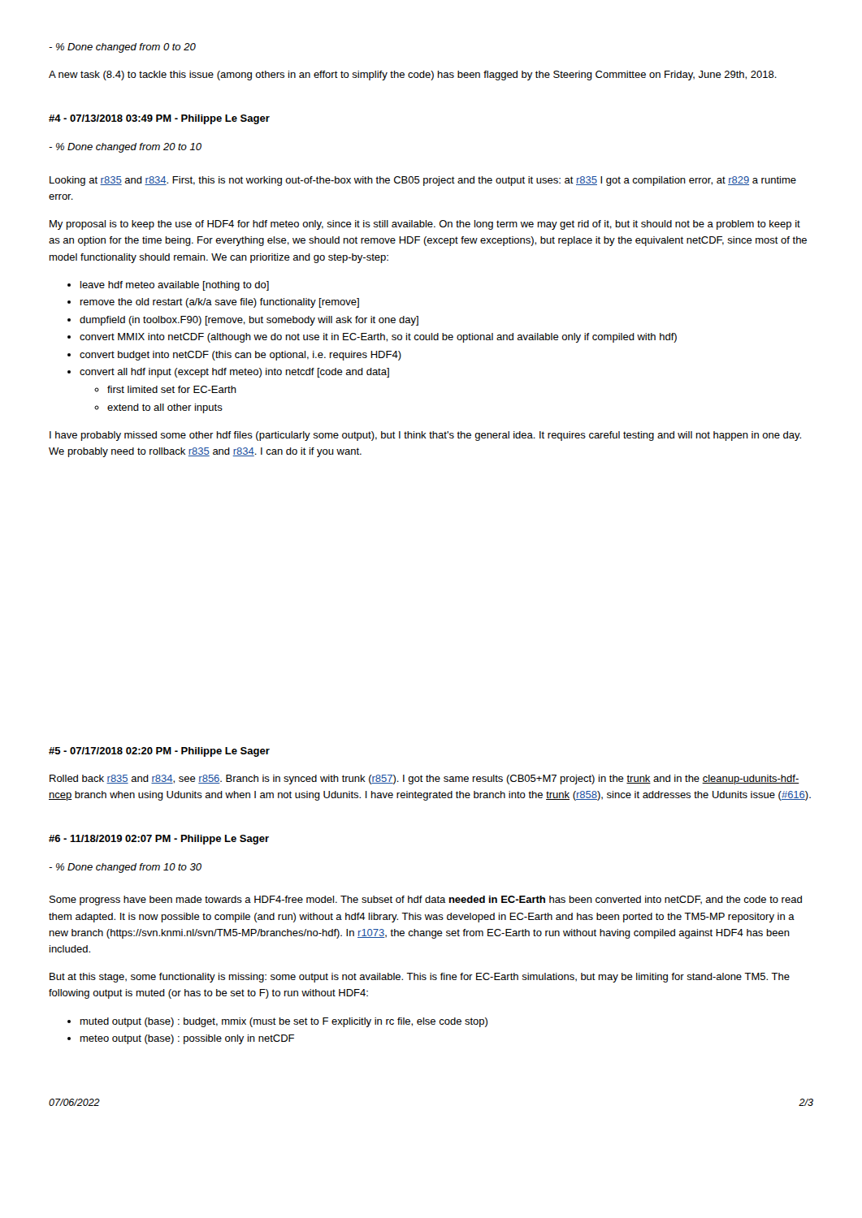- % Done changed from 0 to 20
A new task (8.4) to tackle this issue (among others in an effort to simplify the code) has been flagged by the Steering Committee on Friday, June 29th, 2018.
#4 - 07/13/2018 03:49 PM - Philippe Le Sager
- % Done changed from 20 to 10
Looking at r835 and r834. First, this is not working out-of-the-box with the CB05 project and the output it uses: at r835 I got a compilation error, at r829 a runtime error.
My proposal is to keep the use of HDF4 for hdf meteo only, since it is still available. On the long term we may get rid of it, but it should not be a problem to keep it as an option for the time being. For everything else, we should not remove HDF (except few exceptions), but replace it by the equivalent netCDF, since most of the model functionality should remain. We can prioritize and go step-by-step:
leave hdf meteo available [nothing to do]
remove the old restart (a/k/a save file) functionality [remove]
dumpfield (in toolbox.F90) [remove, but somebody will ask for it one day]
convert MMIX into netCDF (although we do not use it in EC-Earth, so it could be optional and available only if compiled with hdf)
convert budget into netCDF (this can be optional, i.e. requires HDF4)
convert all hdf input (except hdf meteo) into netcdf [code and data]
first limited set for EC-Earth
extend to all other inputs
I have probably missed some other hdf files (particularly some output), but I think that's the general idea. It requires careful testing and will not happen in one day.
We probably need to rollback r835 and r834. I can do it if you want.
#5 - 07/17/2018 02:20 PM - Philippe Le Sager
Rolled back r835 and r834, see r856. Branch is in synced with trunk (r857). I got the same results (CB05+M7 project) in the trunk and in the cleanup-udunits-hdf-ncep branch when using Udunits and when I am not using Udunits. I have reintegrated the branch into the trunk (r858), since it addresses the Udunits issue (#616).
#6 - 11/18/2019 02:07 PM - Philippe Le Sager
- % Done changed from 10 to 30
Some progress have been made towards a HDF4-free model. The subset of hdf data needed in EC-Earth has been converted into netCDF, and the code to read them adapted. It is now possible to compile (and run) without a hdf4 library. This was developed in EC-Earth and has been ported to the TM5-MP repository in a new branch (https://svn.knmi.nl/svn/TM5-MP/branches/no-hdf). In r1073, the change set from EC-Earth to run without having compiled against HDF4 has been included.
But at this stage, some functionality is missing: some output is not available. This is fine for EC-Earth simulations, but may be limiting for stand-alone TM5. The following output is muted (or has to be set to F) to run without HDF4:
muted output (base) : budget, mmix (must be set to F explicitly in rc file, else code stop)
meteo output (base) : possible only in netCDF
07/06/2022 2/3